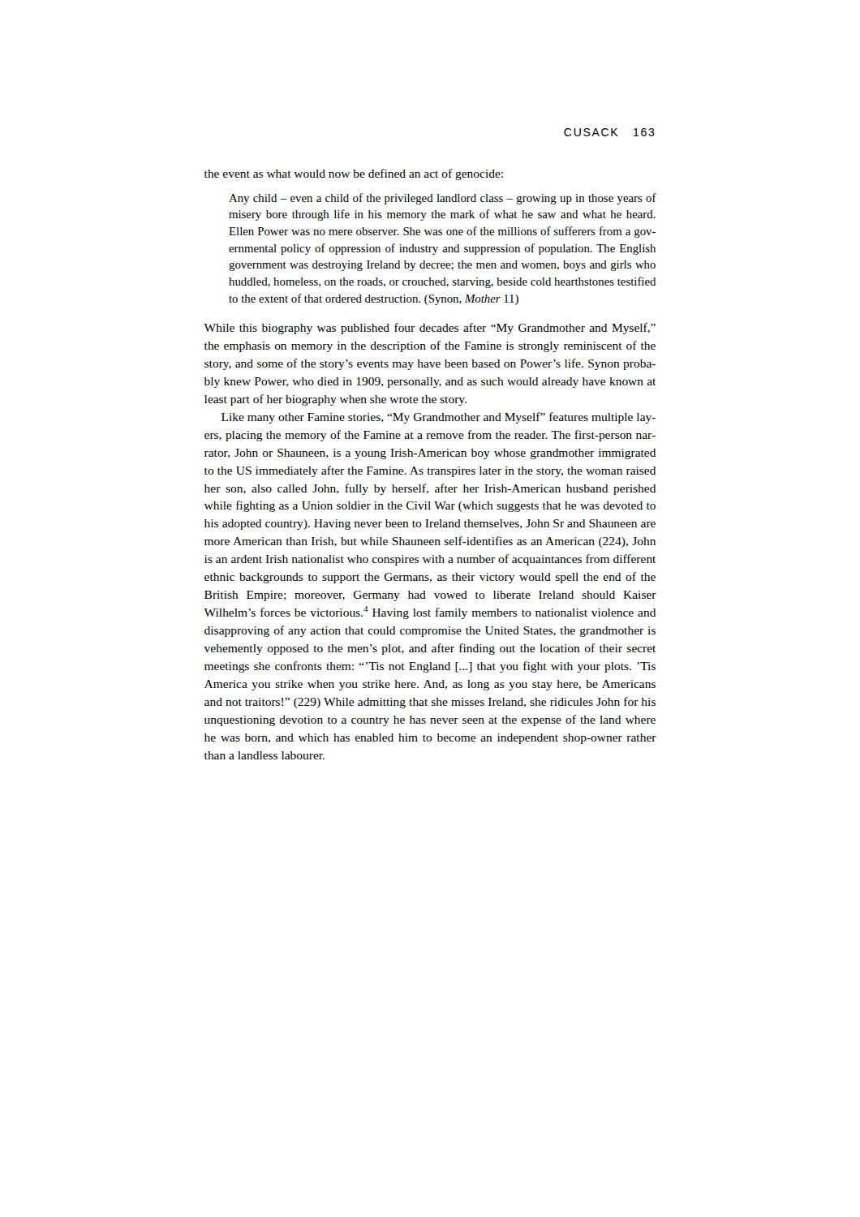CUSACK 163
the event as what would now be defined an act of genocide:
Any child – even a child of the privileged landlord class – growing up in those years of misery bore through life in his memory the mark of what he saw and what he heard. Ellen Power was no mere observer. She was one of the millions of sufferers from a governmental policy of oppression of industry and suppression of population. The English government was destroying Ireland by decree; the men and women, boys and girls who huddled, homeless, on the roads, or crouched, starving, beside cold hearthstones testified to the extent of that ordered destruction. (Synon, Mother 11)
While this biography was published four decades after “My Grandmother and Myself,” the emphasis on memory in the description of the Famine is strongly reminiscent of the story, and some of the story’s events may have been based on Power’s life. Synon probably knew Power, who died in 1909, personally, and as such would already have known at least part of her biography when she wrote the story.
Like many other Famine stories, “My Grandmother and Myself” features multiple layers, placing the memory of the Famine at a remove from the reader. The first-person narrator, John or Shauneen, is a young Irish-American boy whose grandmother immigrated to the US immediately after the Famine. As transpires later in the story, the woman raised her son, also called John, fully by herself, after her Irish-American husband perished while fighting as a Union soldier in the Civil War (which suggests that he was devoted to his adopted country). Having never been to Ireland themselves, John Sr and Shauneen are more American than Irish, but while Shauneen self-identifies as an American (224), John is an ardent Irish nationalist who conspires with a number of acquaintances from different ethnic backgrounds to support the Germans, as their victory would spell the end of the British Empire; moreover, Germany had vowed to liberate Ireland should Kaiser Wilhelm’s forces be victorious.4 Having lost family members to nationalist violence and disapproving of any action that could compromise the United States, the grandmother is vehemently opposed to the men’s plot, and after finding out the location of their secret meetings she confronts them: “’Tis not England [...] that you fight with your plots. ’Tis America you strike when you strike here. And, as long as you stay here, be Americans and not traitors!” (229) While admitting that she misses Ireland, she ridicules John for his unquestioning devotion to a country he has never seen at the expense of the land where he was born, and which has enabled him to become an independent shop-owner rather than a landless labourer.